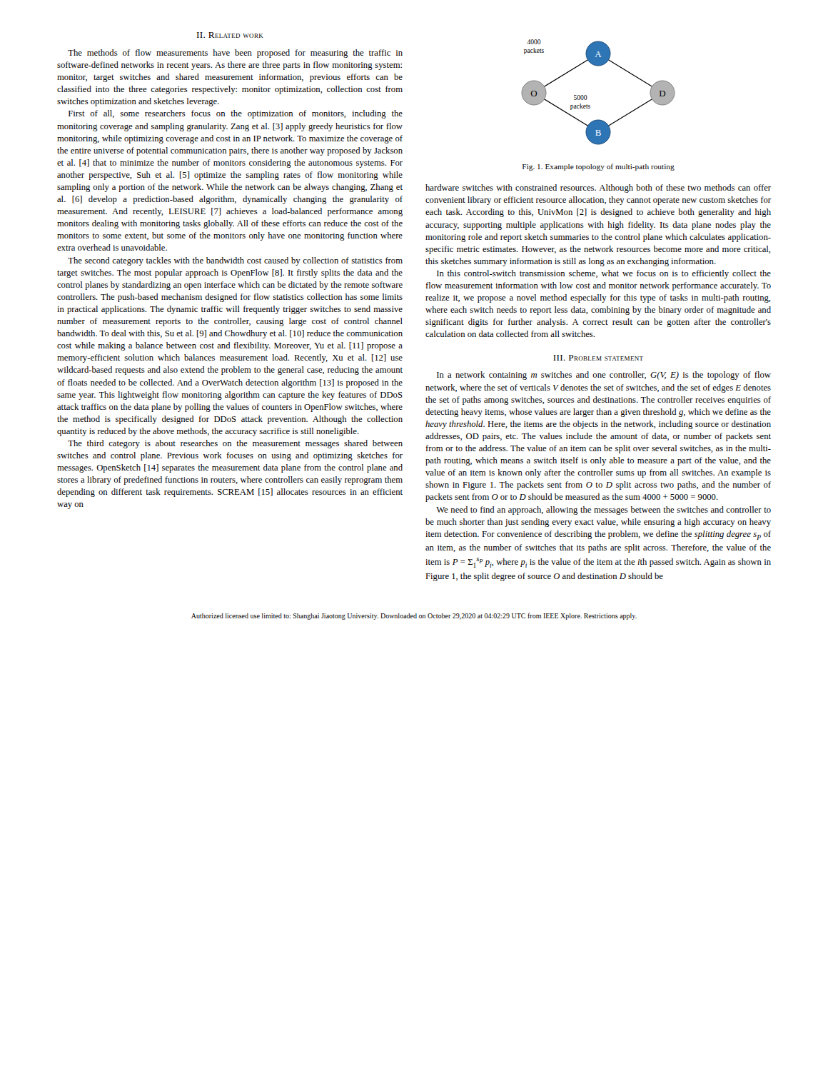II. Related work
The methods of flow measurements have been proposed for measuring the traffic in software-defined networks in recent years. As there are three parts in flow monitoring system: monitor, target switches and shared measurement information, previous efforts can be classified into the three categories respectively: monitor optimization, collection cost from switches optimization and sketches leverage.
First of all, some researchers focus on the optimization of monitors, including the monitoring coverage and sampling granularity. Zang et al. [3] apply greedy heuristics for flow monitoring, while optimizing coverage and cost in an IP network. To maximize the coverage of the entire universe of potential communication pairs, there is another way proposed by Jackson et al. [4] that to minimize the number of monitors considering the autonomous systems. For another perspective, Suh et al. [5] optimize the sampling rates of flow monitoring while sampling only a portion of the network. While the network can be always changing, Zhang et al. [6] develop a prediction-based algorithm, dynamically changing the granularity of measurement. And recently, LEISURE [7] achieves a load-balanced performance among monitors dealing with monitoring tasks globally. All of these efforts can reduce the cost of the monitors to some extent, but some of the monitors only have one monitoring function where extra overhead is unavoidable.
The second category tackles with the bandwidth cost caused by collection of statistics from target switches. The most popular approach is OpenFlow [8]. It firstly splits the data and the control planes by standardizing an open interface which can be dictated by the remote software controllers. The push-based mechanism designed for flow statistics collection has some limits in practical applications. The dynamic traffic will frequently trigger switches to send massive number of measurement reports to the controller, causing large cost of control channel bandwidth. To deal with this, Su et al. [9] and Chowdhury et al. [10] reduce the communication cost while making a balance between cost and flexibility. Moreover, Yu et al. [11] propose a memory-efficient solution which balances measurement load. Recently, Xu et al. [12] use wildcard-based requests and also extend the problem to the general case, reducing the amount of floats needed to be collected. And a OverWatch detection algorithm [13] is proposed in the same year. This lightweight flow monitoring algorithm can capture the key features of DDoS attack traffics on the data plane by polling the values of counters in OpenFlow switches, where the method is specifically designed for DDoS attack prevention. Although the collection quantity is reduced by the above methods, the accuracy sacrifice is still noneligible.
The third category is about researches on the measurement messages shared between switches and control plane. Previous work focuses on using and optimizing sketches for messages. OpenSketch [14] separates the measurement data plane from the control plane and stores a library of predefined functions in routers, where controllers can easily reprogram them depending on different task requirements. SCREAM [15] allocates resources in an efficient way on
O A B D 4000 packets 5000 packets
Fig. 1. Example topology of multi-path routing
hardware switches with constrained resources. Although both of these two methods can offer convenient library or efficient resource allocation, they cannot operate new custom sketches for each task. According to this, UnivMon [2] is designed to achieve both generality and high accuracy, supporting multiple applications with high fidelity. Its data plane nodes play the monitoring role and report sketch summaries to the control plane which calculates application-specific metric estimates. However, as the network resources become more and more critical, this sketches summary information is still as long as an exchanging information.
In this control-switch transmission scheme, what we focus on is to efficiently collect the flow measurement information with low cost and monitor network performance accurately. To realize it, we propose a novel method especially for this type of tasks in multi-path routing, where each switch needs to report less data, combining by the binary order of magnitude and significant digits for further analysis. A correct result can be gotten after the controller's calculation on data collected from all switches.
III. Problem statement
In a network containing m switches and one controller, G(V, E) is the topology of flow network, where the set of verticals V denotes the set of switches, and the set of edges E denotes the set of paths among switches, sources and destinations. The controller receives enquiries of detecting heavy items, whose values are larger than a given threshold g, which we define as the heavy threshold. Here, the items are the objects in the network, including source or destination addresses, OD pairs, etc. The values include the amount of data, or number of packets sent from or to the address. The value of an item can be split over several switches, as in the multi-path routing, which means a switch itself is only able to measure a part of the value, and the value of an item is known only after the controller sums up from all switches. An example is shown in Figure 1. The packets sent from O to D split across two paths, and the number of packets sent from O or to D should be measured as the sum 4000 + 5000 = 9000.
We need to find an approach, allowing the messages between the switches and controller to be much shorter than just sending every exact value, while ensuring a high accuracy on heavy item detection. For convenience of describing the problem, we define the splitting degree sP of an item, as the number of switches that its paths are split across. Therefore, the value of the item is P = Σ1sP pi, where pi is the value of the item at the ith passed switch. Again as shown in Figure 1, the split degree of source O and destination D should be
Authorized licensed use limited to: Shanghai Jiaotong University. Downloaded on October 29,2020 at 04:02:29 UTC from IEEE Xplore. Restrictions apply.